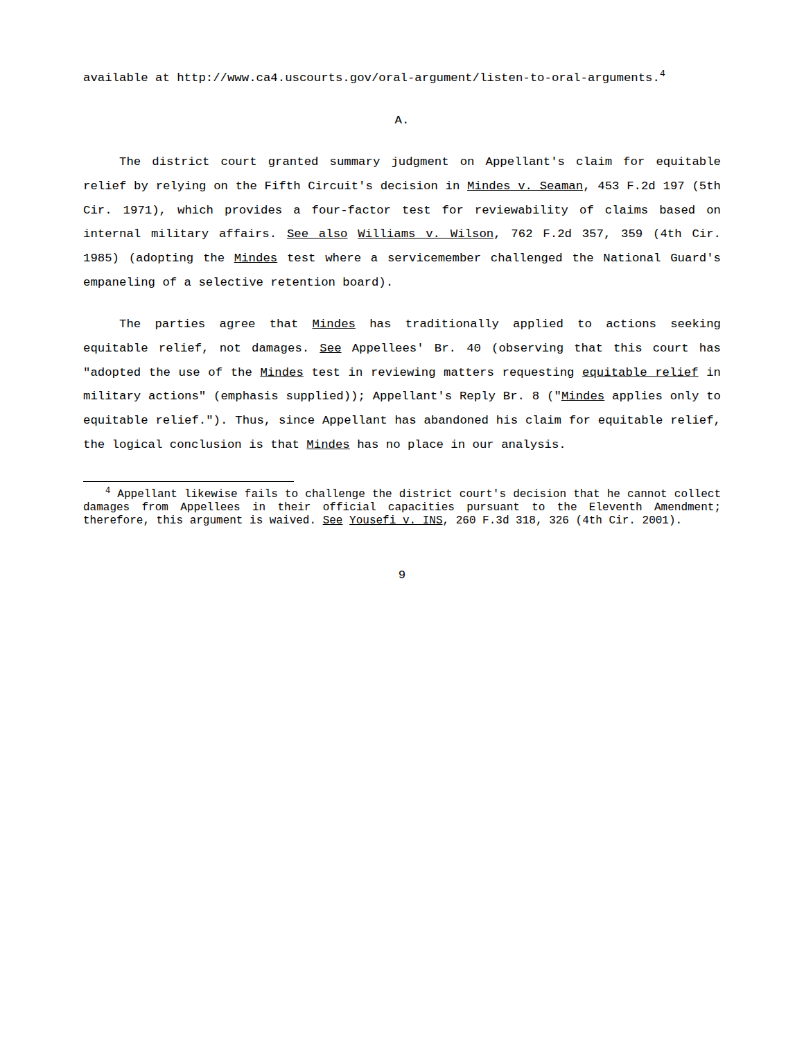available at http://www.ca4.uscourts.gov/oral-argument/listen-to-oral-arguments.4
A.
The district court granted summary judgment on Appellant's claim for equitable relief by relying on the Fifth Circuit's decision in Mindes v. Seaman, 453 F.2d 197 (5th Cir. 1971), which provides a four-factor test for reviewability of claims based on internal military affairs. See also Williams v. Wilson, 762 F.2d 357, 359 (4th Cir. 1985) (adopting the Mindes test where a servicemember challenged the National Guard's empaneling of a selective retention board).
The parties agree that Mindes has traditionally applied to actions seeking equitable relief, not damages. See Appellees' Br. 40 (observing that this court has "adopted the use of the Mindes test in reviewing matters requesting equitable relief in military actions" (emphasis supplied)); Appellant's Reply Br. 8 ("Mindes applies only to equitable relief."). Thus, since Appellant has abandoned his claim for equitable relief, the logical conclusion is that Mindes has no place in our analysis.
4 Appellant likewise fails to challenge the district court's decision that he cannot collect damages from Appellees in their official capacities pursuant to the Eleventh Amendment; therefore, this argument is waived. See Yousefi v. INS, 260 F.3d 318, 326 (4th Cir. 2001).
9